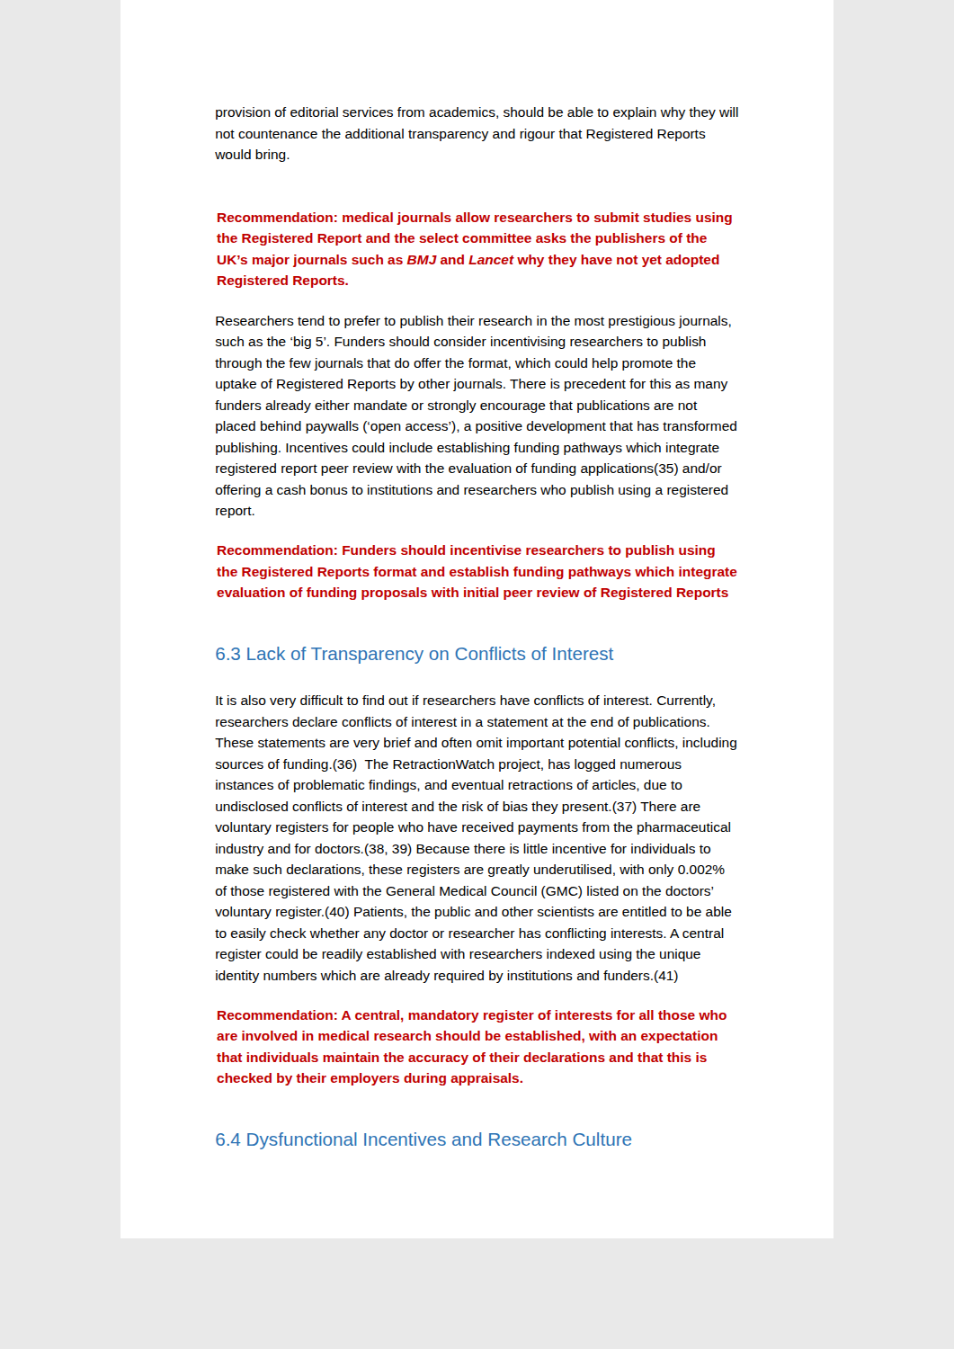provision of editorial services from academics, should be able to explain why they will not countenance the additional transparency and rigour that Registered Reports would bring.
Recommendation: medical journals allow researchers to submit studies using the Registered Report and the select committee asks the publishers of the UK’s major journals such as BMJ and Lancet why they have not yet adopted Registered Reports.
Researchers tend to prefer to publish their research in the most prestigious journals, such as the ‘big 5’. Funders should consider incentivising researchers to publish through the few journals that do offer the format, which could help promote the uptake of Registered Reports by other journals. There is precedent for this as many funders already either mandate or strongly encourage that publications are not placed behind paywalls (‘open access’), a positive development that has transformed publishing. Incentives could include establishing funding pathways which integrate registered report peer review with the evaluation of funding applications(35) and/or offering a cash bonus to institutions and researchers who publish using a registered report.
Recommendation: Funders should incentivise researchers to publish using the Registered Reports format and establish funding pathways which integrate evaluation of funding proposals with initial peer review of Registered Reports
6.3 Lack of Transparency on Conflicts of Interest
It is also very difficult to find out if researchers have conflicts of interest. Currently, researchers declare conflicts of interest in a statement at the end of publications. These statements are very brief and often omit important potential conflicts, including sources of funding.(36) The RetractionWatch project, has logged numerous instances of problematic findings, and eventual retractions of articles, due to undisclosed conflicts of interest and the risk of bias they present.(37) There are voluntary registers for people who have received payments from the pharmaceutical industry and for doctors.(38, 39) Because there is little incentive for individuals to make such declarations, these registers are greatly underutilised, with only 0.002% of those registered with the General Medical Council (GMC) listed on the doctors’ voluntary register.(40) Patients, the public and other scientists are entitled to be able to easily check whether any doctor or researcher has conflicting interests. A central register could be readily established with researchers indexed using the unique identity numbers which are already required by institutions and funders.(41)
Recommendation: A central, mandatory register of interests for all those who are involved in medical research should be established, with an expectation that individuals maintain the accuracy of their declarations and that this is checked by their employers during appraisals.
6.4 Dysfunctional Incentives and Research Culture